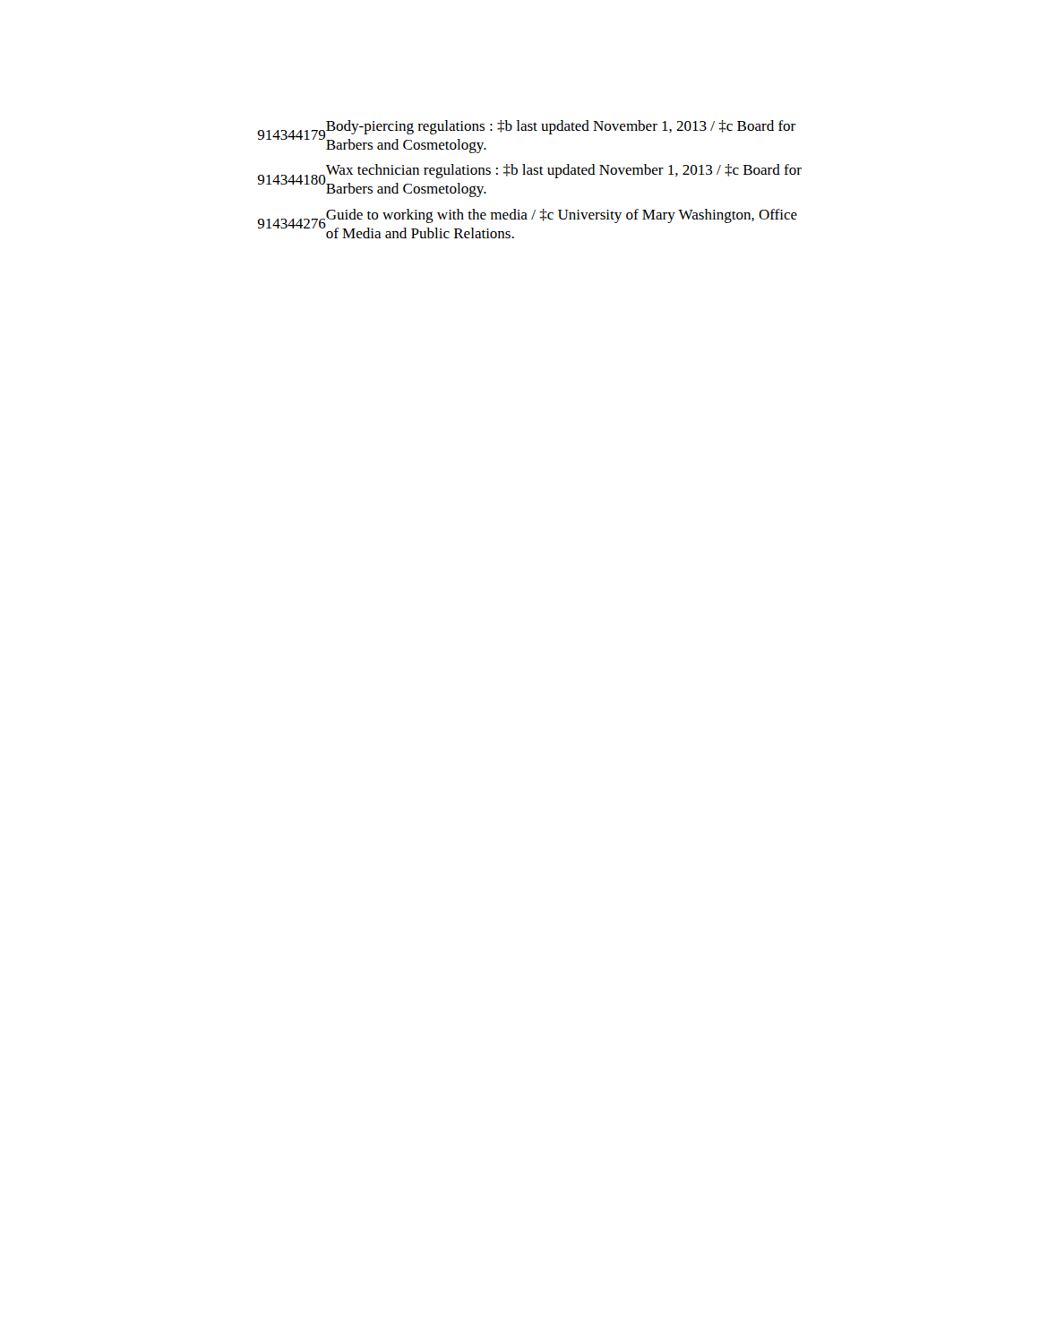| 914344179 | Body-piercing regulations : ‡ b last updated November 1, 2013 / ‡ c Board for Barbers and Cosmetology. |
| 914344180 | Wax technician regulations : ‡ b last updated November 1, 2013 / ‡ c Board for Barbers and Cosmetology. |
| 914344276 | Guide to working with the media / ‡ c University of Mary Washington, Office of Media and Public Relations. |